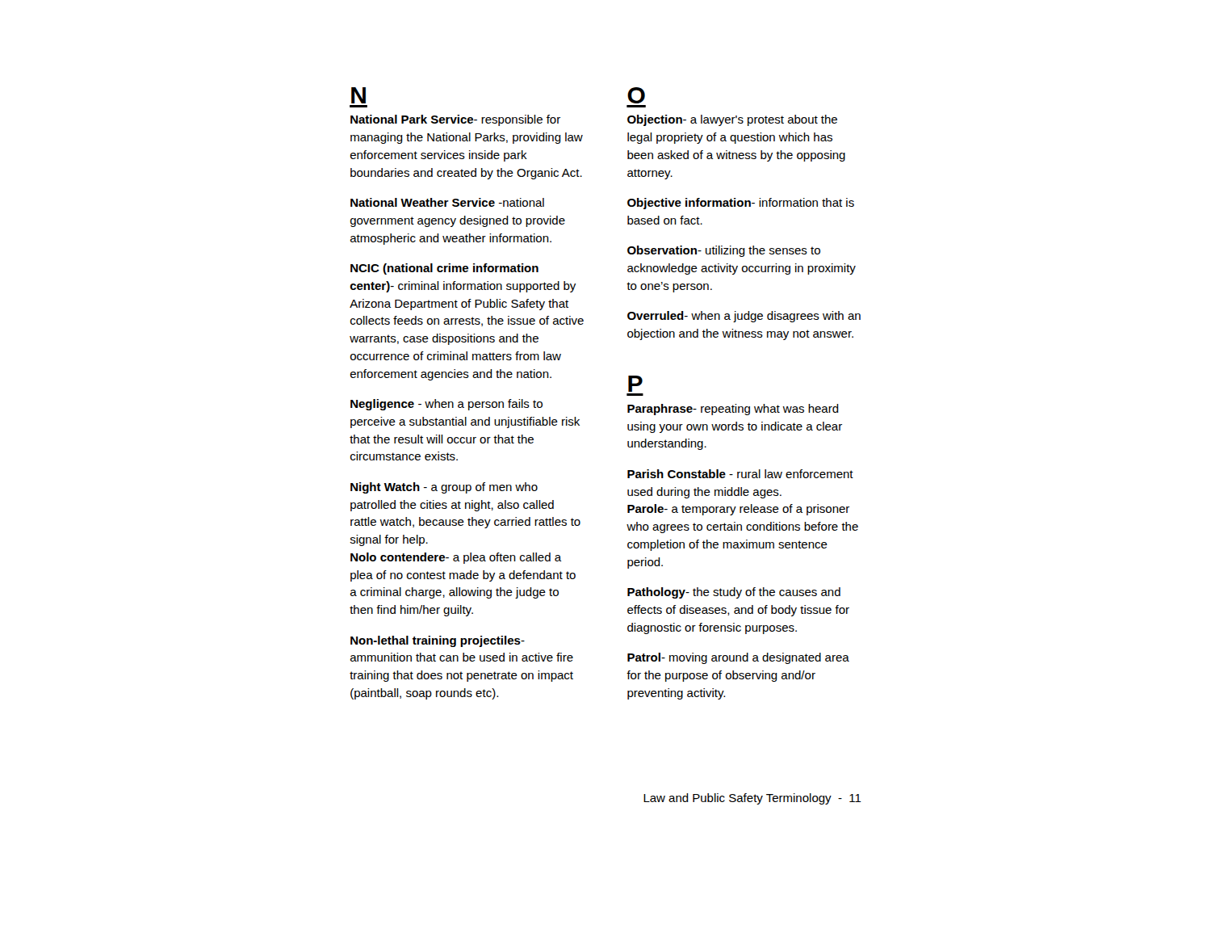N
National Park Service- responsible for managing the National Parks, providing law enforcement services inside park boundaries and created by the Organic Act.
National Weather Service -national government agency designed to provide atmospheric and weather information.
NCIC (national crime information center)- criminal information supported by Arizona Department of Public Safety that collects feeds on arrests, the issue of active warrants, case dispositions and the occurrence of criminal matters from law enforcement agencies and the nation.
Negligence - when a person fails to perceive a substantial and unjustifiable risk that the result will occur or that the circumstance exists.
Night Watch - a group of men who patrolled the cities at night, also called rattle watch, because they carried rattles to signal for help.
Nolo contendere- a plea often called a plea of no contest made by a defendant to a criminal charge, allowing the judge to then find him/her guilty.
Non-lethal training projectiles- ammunition that can be used in active fire training that does not penetrate on impact (paintball, soap rounds etc).
O
Objection- a lawyer's protest about the legal propriety of a question which has been asked of a witness by the opposing attorney.
Objective information- information that is based on fact.
Observation- utilizing the senses to acknowledge activity occurring in proximity to one’s person.
Overruled- when a judge disagrees with an objection and the witness may not answer.
P
Paraphrase- repeating what was heard using your own words to indicate a clear understanding.
Parish Constable - rural law enforcement used during the middle ages.
Parole- a temporary release of a prisoner who agrees to certain conditions before the completion of the maximum sentence period.
Pathology- the study of the causes and effects of diseases, and of body tissue for diagnostic or forensic purposes.
Patrol- moving around a designated area for the purpose of observing and/or preventing activity.
Law and Public Safety Terminology - 11